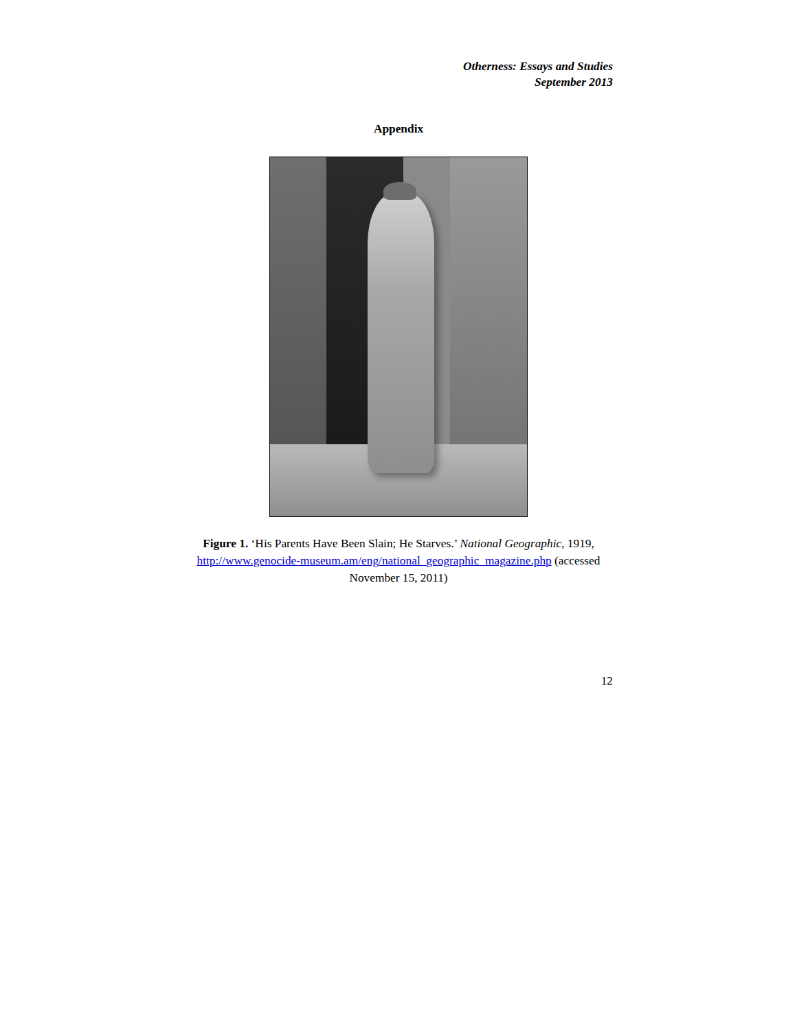Otherness: Essays and Studies
September 2013
Appendix
Figure 1. ‘His Parents Have Been Slain; He Starves.’ National Geographic, 1919,
http://www.genocide-museum.am/eng/national_geographic_magazine.php (accessed
November 15, 2011)
12